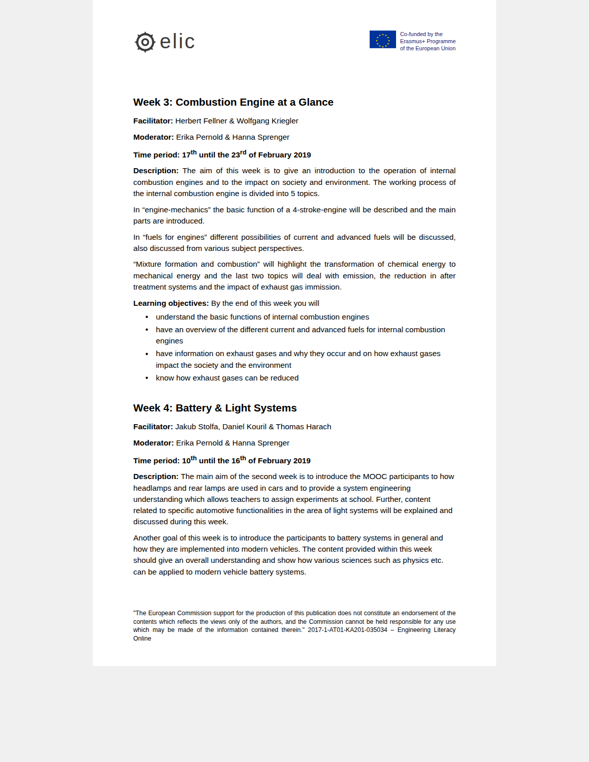elic
Co-funded by the
Erasmus+ Programme
of the European Union
Week 3: Combustion Engine at a Glance
Facilitator: Herbert Fellner & Wolfgang Kriegler
Moderator: Erika Pernold & Hanna Sprenger
Time period: 17th until the 23rd of February 2019
Description: The aim of this week is to give an introduction to the operation of internal combustion engines and to the impact on society and environment. The working process of the internal combustion engine is divided into 5 topics.
In “engine-mechanics” the basic function of a 4-stroke-engine will be described and the main parts are introduced.
In “fuels for engines” different possibilities of current and advanced fuels will be discussed, also discussed from various subject perspectives.
“Mixture formation and combustion” will highlight the transformation of chemical energy to mechanical energy and the last two topics will deal with emission, the reduction in after treatment systems and the impact of exhaust gas immission.
Learning objectives: By the end of this week you will
understand the basic functions of internal combustion engines
have an overview of the different current and advanced fuels for internal combustion engines
have information on exhaust gases and why they occur and on how exhaust gases impact the society and the environment
know how exhaust gases can be reduced
Week 4: Battery & Light Systems
Facilitator: Jakub Stolfa, Daniel Kouril & Thomas Harach
Moderator: Erika Pernold & Hanna Sprenger
Time period: 10th until the 16th of February 2019
Description: The main aim of the second week is to introduce the MOOC participants to how headlamps and rear lamps are used in cars and to provide a system engineering understanding which allows teachers to assign experiments at school. Further, content related to specific automotive functionalities in the area of light systems will be explained and discussed during this week.
Another goal of this week is to introduce the participants to battery systems in general and how they are implemented into modern vehicles. The content provided within this week should give an overall understanding and show how various sciences such as physics etc. can be applied to modern vehicle battery systems.
"The European Commission support for the production of this publication does not constitute an endorsement of the contents which reflects the views only of the authors, and the Commission cannot be held responsible for any use which may be made of the information contained therein." 2017-1-AT01-KA201-035034 – Engineering Literacy Online